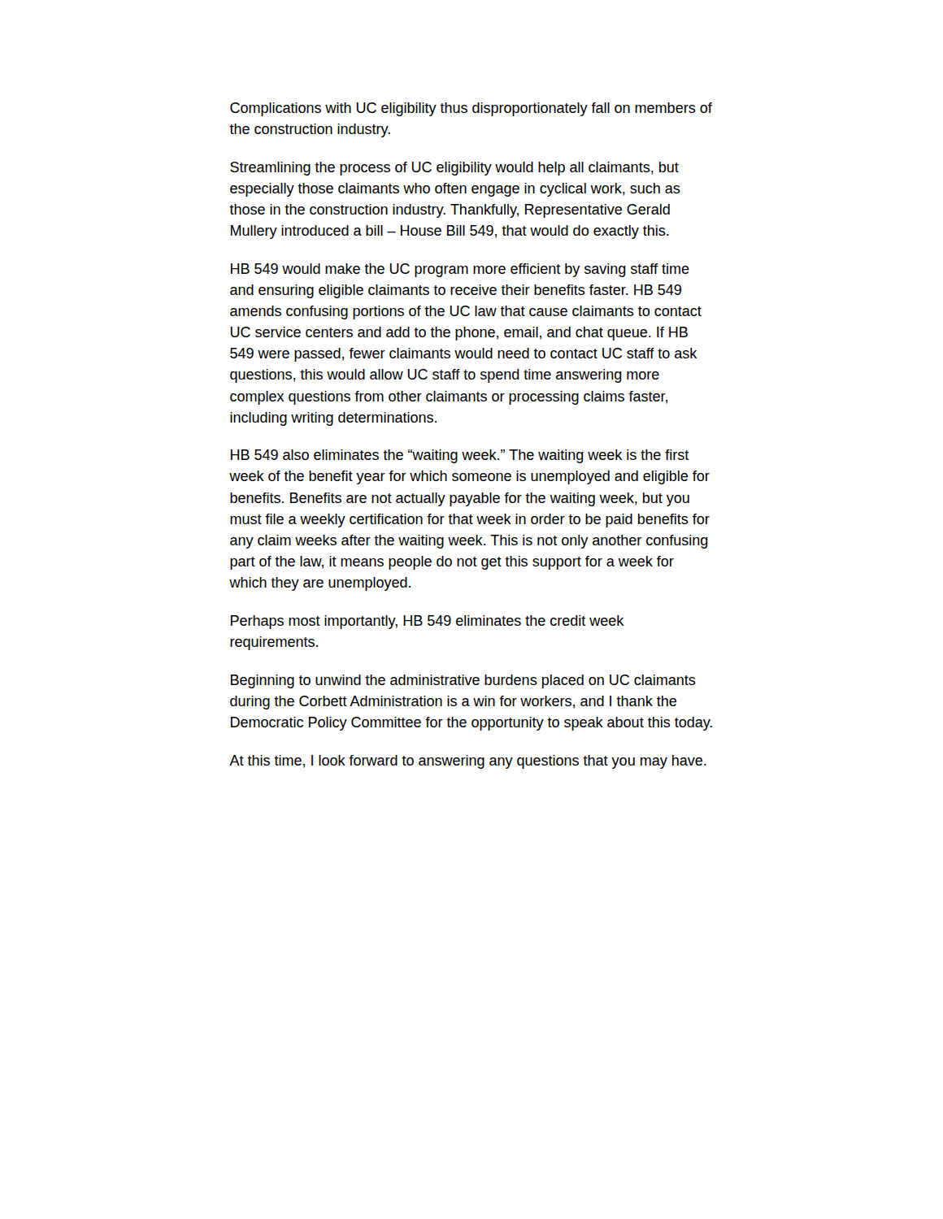Complications with UC eligibility thus disproportionately fall on members of the construction industry.
Streamlining the process of UC eligibility would help all claimants, but especially those claimants who often engage in cyclical work, such as those in the construction industry. Thankfully, Representative Gerald Mullery introduced a bill – House Bill 549, that would do exactly this.
HB 549 would make the UC program more efficient by saving staff time and ensuring eligible claimants to receive their benefits faster. HB 549 amends confusing portions of the UC law that cause claimants to contact UC service centers and add to the phone, email, and chat queue. If HB 549 were passed, fewer claimants would need to contact UC staff to ask questions, this would allow UC staff to spend time answering more complex questions from other claimants or processing claims faster, including writing determinations.
HB 549 also eliminates the “waiting week.” The waiting week is the first week of the benefit year for which someone is unemployed and eligible for benefits. Benefits are not actually payable for the waiting week, but you must file a weekly certification for that week in order to be paid benefits for any claim weeks after the waiting week. This is not only another confusing part of the law, it means people do not get this support for a week for which they are unemployed.
Perhaps most importantly, HB 549 eliminates the credit week requirements.
Beginning to unwind the administrative burdens placed on UC claimants during the Corbett Administration is a win for workers, and I thank the Democratic Policy Committee for the opportunity to speak about this today.
At this time, I look forward to answering any questions that you may have.